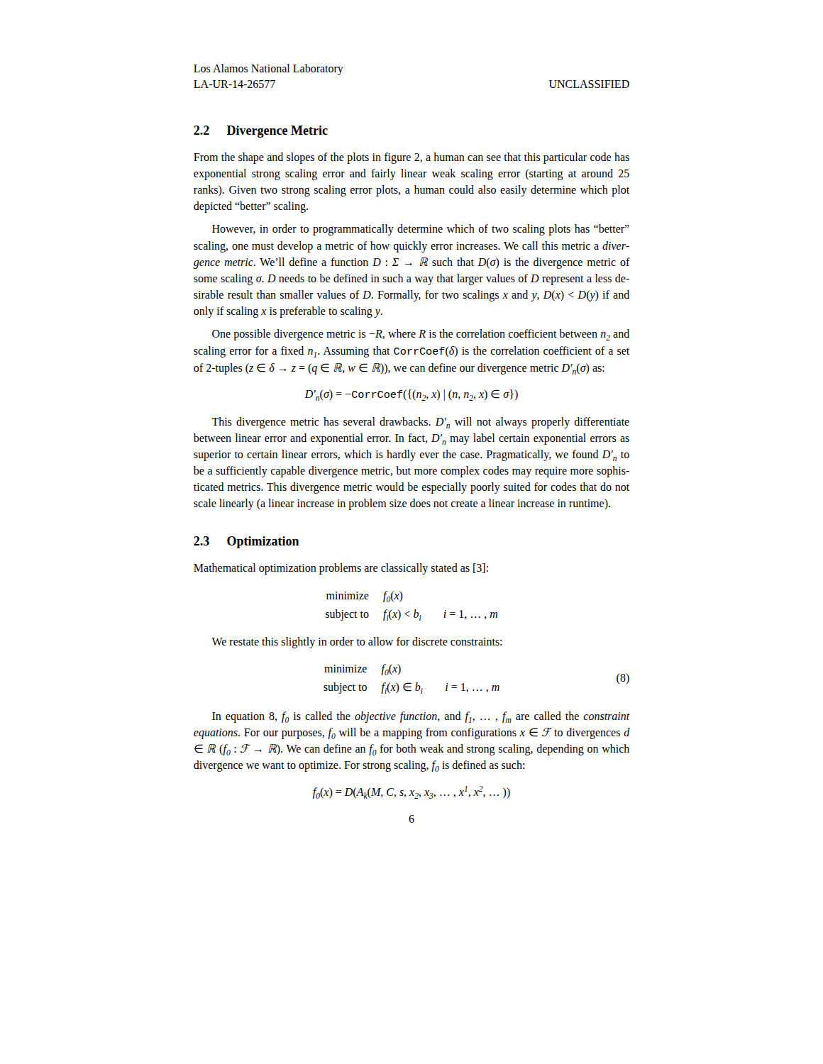Los Alamos National Laboratory
LA-UR-14-26577
UNCLASSIFIED
2.2 Divergence Metric
From the shape and slopes of the plots in figure 2, a human can see that this particular code has exponential strong scaling error and fairly linear weak scaling error (starting at around 25 ranks). Given two strong scaling error plots, a human could also easily determine which plot depicted “better” scaling.
However, in order to programmatically determine which of two scaling plots has “better” scaling, one must develop a metric of how quickly error increases. We call this metric a divergence metric. We’ll define a function D : Σ → ℝ such that D(σ) is the divergence metric of some scaling σ. D needs to be defined in such a way that larger values of D represent a less desirable result than smaller values of D. Formally, for two scalings x and y, D(x) < D(y) if and only if scaling x is preferable to scaling y.
One possible divergence metric is −R, where R is the correlation coefficient between n2 and scaling error for a fixed n1. Assuming that CorrCoef(δ) is the correlation coefficient of a set of 2-tuples (z ∈ δ → z = (q ∈ ℝ, w ∈ ℝ)), we can define our divergence metric D′n(σ) as:
D′n(σ) = −CorrCoef({(n2, x) | (n, n2, x) ∈ σ})
This divergence metric has several drawbacks. D′n will not always properly differentiate between linear error and exponential error. In fact, D′n may label certain exponential errors as superior to certain linear errors, which is hardly ever the case. Pragmatically, we found D′n to be a sufficiently capable divergence metric, but more complex codes may require more sophisticated metrics. This divergence metric would be especially poorly suited for codes that do not scale linearly (a linear increase in problem size does not create a linear increase in runtime).
2.3 Optimization
Mathematical optimization problems are classically stated as [3]:
| minimize | f 0 ( x ) | |
| subject to | f i ( x ) < b i | i = 1, … , m |
We restate this slightly in order to allow for discrete constraints:
| minimize | f 0 ( x ) | |
| subject to | f i ( x ) ∈ b i | i = 1, … , m |
(8)
In equation 8, f0 is called the objective function, and f1, … , fm are called the constraint equations. For our purposes, f0 will be a mapping from configurations x ∈ ℱ to divergences d ∈ ℝ (f0 : ℱ → ℝ). We can define an f0 for both weak and strong scaling, depending on which divergence we want to optimize. For strong scaling, f0 is defined as such:
f0(x) = D(Ak(M, C, s, x2, x3, … , x1, x2, … ))
6